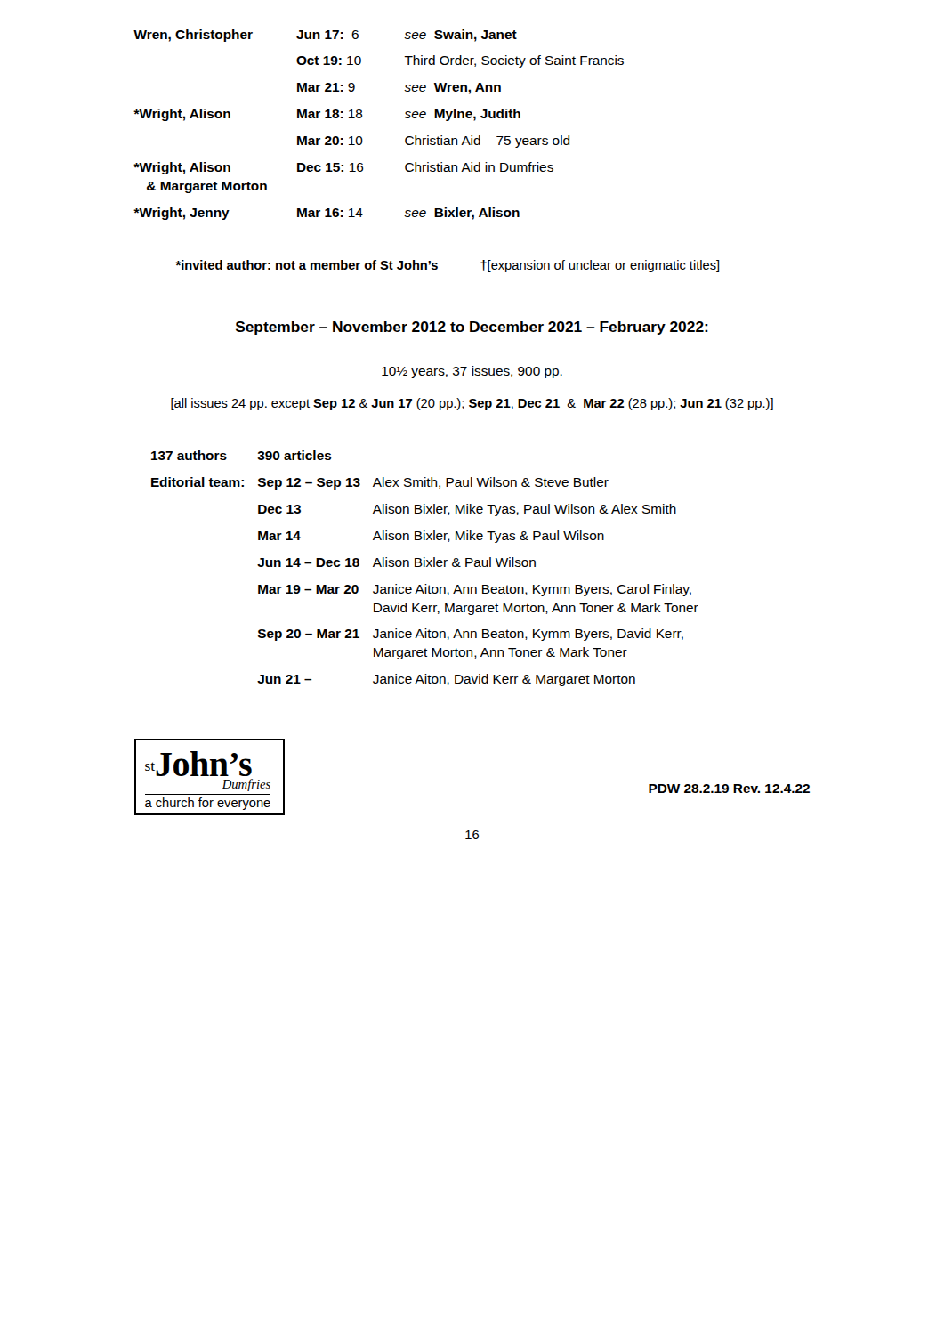| Wren, Christopher | Jun 17: 6 | see Swain, Janet |
| | Oct 19: 10 | Third Order, Society of Saint Francis |
| | Mar 21: 9 | see Wren, Ann |
| *Wright, Alison | Mar 18: 18 | see Mylne, Judith |
| | Mar 20: 10 | Christian Aid – 75 years old |
| *Wright, Alison & Margaret Morton | Dec 15: 16 | Christian Aid in Dumfries |
| *Wright, Jenny | Mar 16: 14 | see Bixler, Alison |
*invited author: not a member of St John’s †[expansion of unclear or enigmatic titles]
September – November 2012 to December 2021 – February 2022:
10½ years, 37 issues, 900 pp.
[all issues 24 pp. except Sep 12 & Jun 17 (20 pp.); Sep 21, Dec 21 & Mar 22 (28 pp.); Jun 21 (32 pp.)]
| 137 authors | 390 articles | |
| Editorial team: | Sep 12 – Sep 13 | Alex Smith, Paul Wilson & Steve Butler |
| | Dec 13 | Alison Bixler, Mike Tyas, Paul Wilson & Alex Smith |
| | Mar 14 | Alison Bixler, Mike Tyas & Paul Wilson |
| | Jun 14 – Dec 18 | Alison Bixler & Paul Wilson |
| | Mar 19 – Mar 20 | Janice Aiton, Ann Beaton, Kymm Byers, Carol Finlay, David Kerr, Margaret Morton, Ann Toner & Mark Toner |
| | Sep 20 – Mar 21 | Janice Aiton, Ann Beaton, Kymm Byers, David Kerr, Margaret Morton, Ann Toner & Mark Toner |
| | Jun 21 – | Janice Aiton, David Kerr & Margaret Morton |
st John’s Dumfries a church for everyone
PDW 28.2.19 Rev. 12.4.22
16